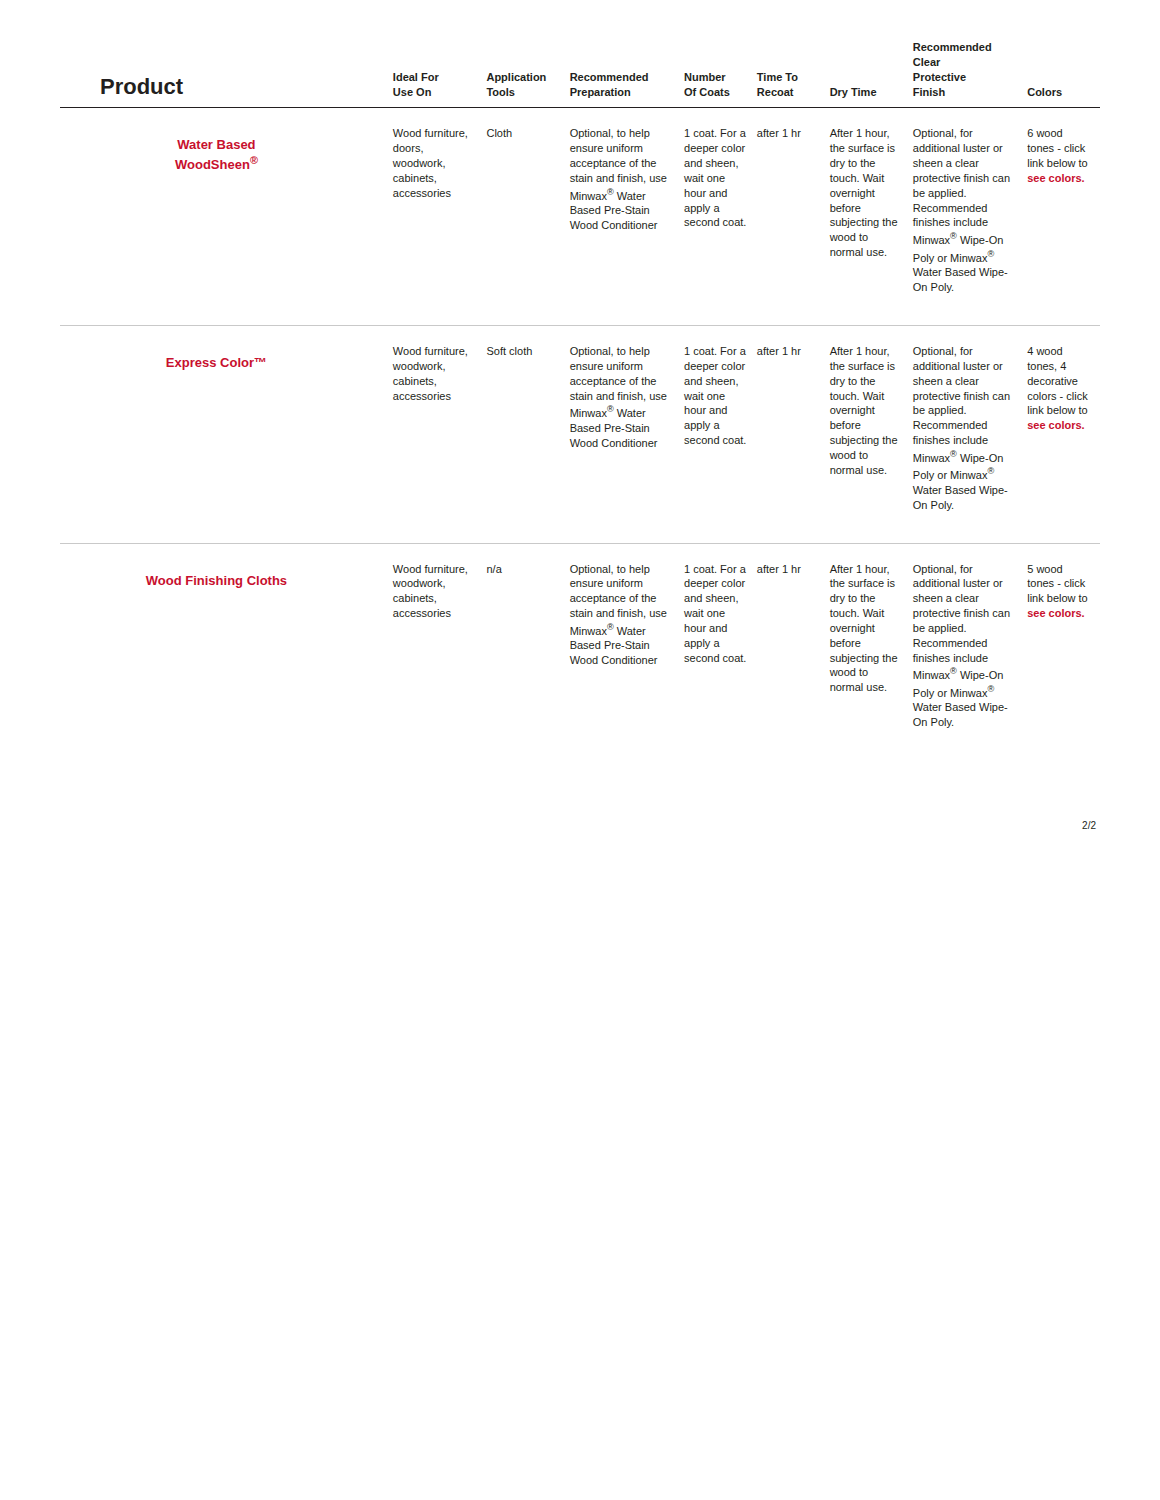| Product | Ideal For Use On | Application Tools | Recommended Preparation | Number Of Coats | Time To Recoat | Dry Time | Recommended Clear Protective Finish | Colors |
| --- | --- | --- | --- | --- | --- | --- | --- | --- |
| Water Based WoodSheen ® | Wood furniture, doors, woodwork, cabinets, accessories | Cloth | Optional, to help ensure uniform acceptance of the stain and finish, use Minwax ® Water Based Pre-Stain Wood Conditioner | 1 coat. For a deeper color and sheen, wait one hour and apply a second coat. | after 1 hr | After 1 hour, the surface is dry to the touch. Wait overnight before subjecting the wood to normal use. | Optional, for additional luster or sheen a clear protective finish can be applied. Recommended finishes include Minwax ® Wipe-On Poly or Minwax ® Water Based Wipe-On Poly. | 6 wood tones - click link below to see colors. |
| Express Color™ | Wood furniture, woodwork, cabinets, accessories | Soft cloth | Optional, to help ensure uniform acceptance of the stain and finish, use Minwax ® Water Based Pre-Stain Wood Conditioner | 1 coat. For a deeper color and sheen, wait one hour and apply a second coat. | after 1 hr | After 1 hour, the surface is dry to the touch. Wait overnight before subjecting the wood to normal use. | Optional, for additional luster or sheen a clear protective finish can be applied. Recommended finishes include Minwax ® Wipe-On Poly or Minwax ® Water Based Wipe-On Poly. | 4 wood tones, 4 decorative colors - click link below to see colors. |
| Wood Finishing Cloths | Wood furniture, woodwork, cabinets, accessories | n/a | Optional, to help ensure uniform acceptance of the stain and finish, use Minwax ® Water Based Pre-Stain Wood Conditioner | 1 coat. For a deeper color and sheen, wait one hour and apply a second coat. | after 1 hr | After 1 hour, the surface is dry to the touch. Wait overnight before subjecting the wood to normal use. | Optional, for additional luster or sheen a clear protective finish can be applied. Recommended finishes include Minwax ® Wipe-On Poly or Minwax ® Water Based Wipe-On Poly. | 5 wood tones - click link below to see colors. |
2/2